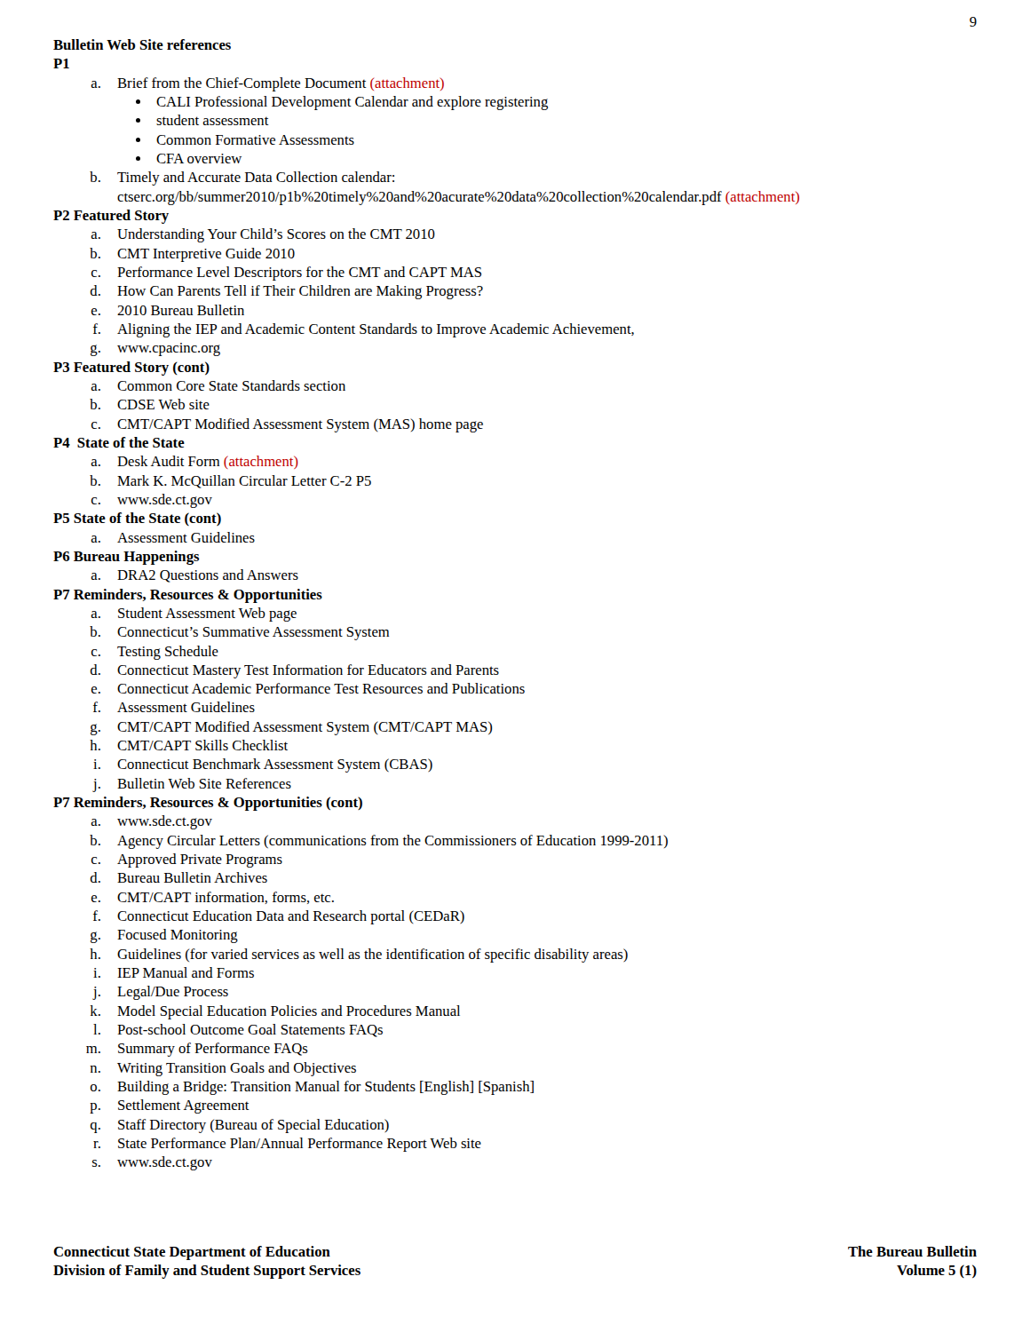9
Bulletin Web Site references
P1
Brief from the Chief-Complete Document (attachment)
CALI Professional Development Calendar and explore registering
student assessment
Common Formative Assessments
CFA overview
Timely and Accurate Data Collection calendar: ctserc.org/bb/summer2010/p1b%20timely%20and%20acurate%20data%20collection%20calendar.pdf (attachment)
P2 Featured Story
Understanding Your Child’s Scores on the CMT 2010
CMT Interpretive Guide 2010
Performance Level Descriptors for the CMT and CAPT MAS
How Can Parents Tell if Their Children are Making Progress?
2010 Bureau Bulletin
Aligning the IEP and Academic Content Standards to Improve Academic Achievement,
www.cpacinc.org
P3 Featured Story (cont)
Common Core State Standards section
CDSE Web site
CMT/CAPT Modified Assessment System (MAS) home page
P4 State of the State
Desk Audit Form (attachment)
Mark K. McQuillan Circular Letter C-2 P5
www.sde.ct.gov
P5 State of the State (cont)
Assessment Guidelines
P6 Bureau Happenings
DRA2 Questions and Answers
P7 Reminders, Resources & Opportunities
Student Assessment Web page
Connecticut’s Summative Assessment System
Testing Schedule
Connecticut Mastery Test Information for Educators and Parents
Connecticut Academic Performance Test Resources and Publications
Assessment Guidelines
CMT/CAPT Modified Assessment System (CMT/CAPT MAS)
CMT/CAPT Skills Checklist
Connecticut Benchmark Assessment System (CBAS)
Bulletin Web Site References
P7 Reminders, Resources & Opportunities (cont)
www.sde.ct.gov
Agency Circular Letters (communications from the Commissioners of Education 1999-2011)
Approved Private Programs
Bureau Bulletin Archives
CMT/CAPT information, forms, etc.
Connecticut Education Data and Research portal (CEDaR)
Focused Monitoring
Guidelines (for varied services as well as the identification of specific disability areas)
IEP Manual and Forms
Legal/Due Process
Model Special Education Policies and Procedures Manual
Post-school Outcome Goal Statements FAQs
Summary of Performance FAQs
Writing Transition Goals and Objectives
Building a Bridge: Transition Manual for Students [English] [Spanish]
Settlement Agreement
Staff Directory (Bureau of Special Education)
State Performance Plan/Annual Performance Report Web site
www.sde.ct.gov
Connecticut State Department of Education
Division of Family and Student Support Services
The Bureau Bulletin
Volume 5 (1)